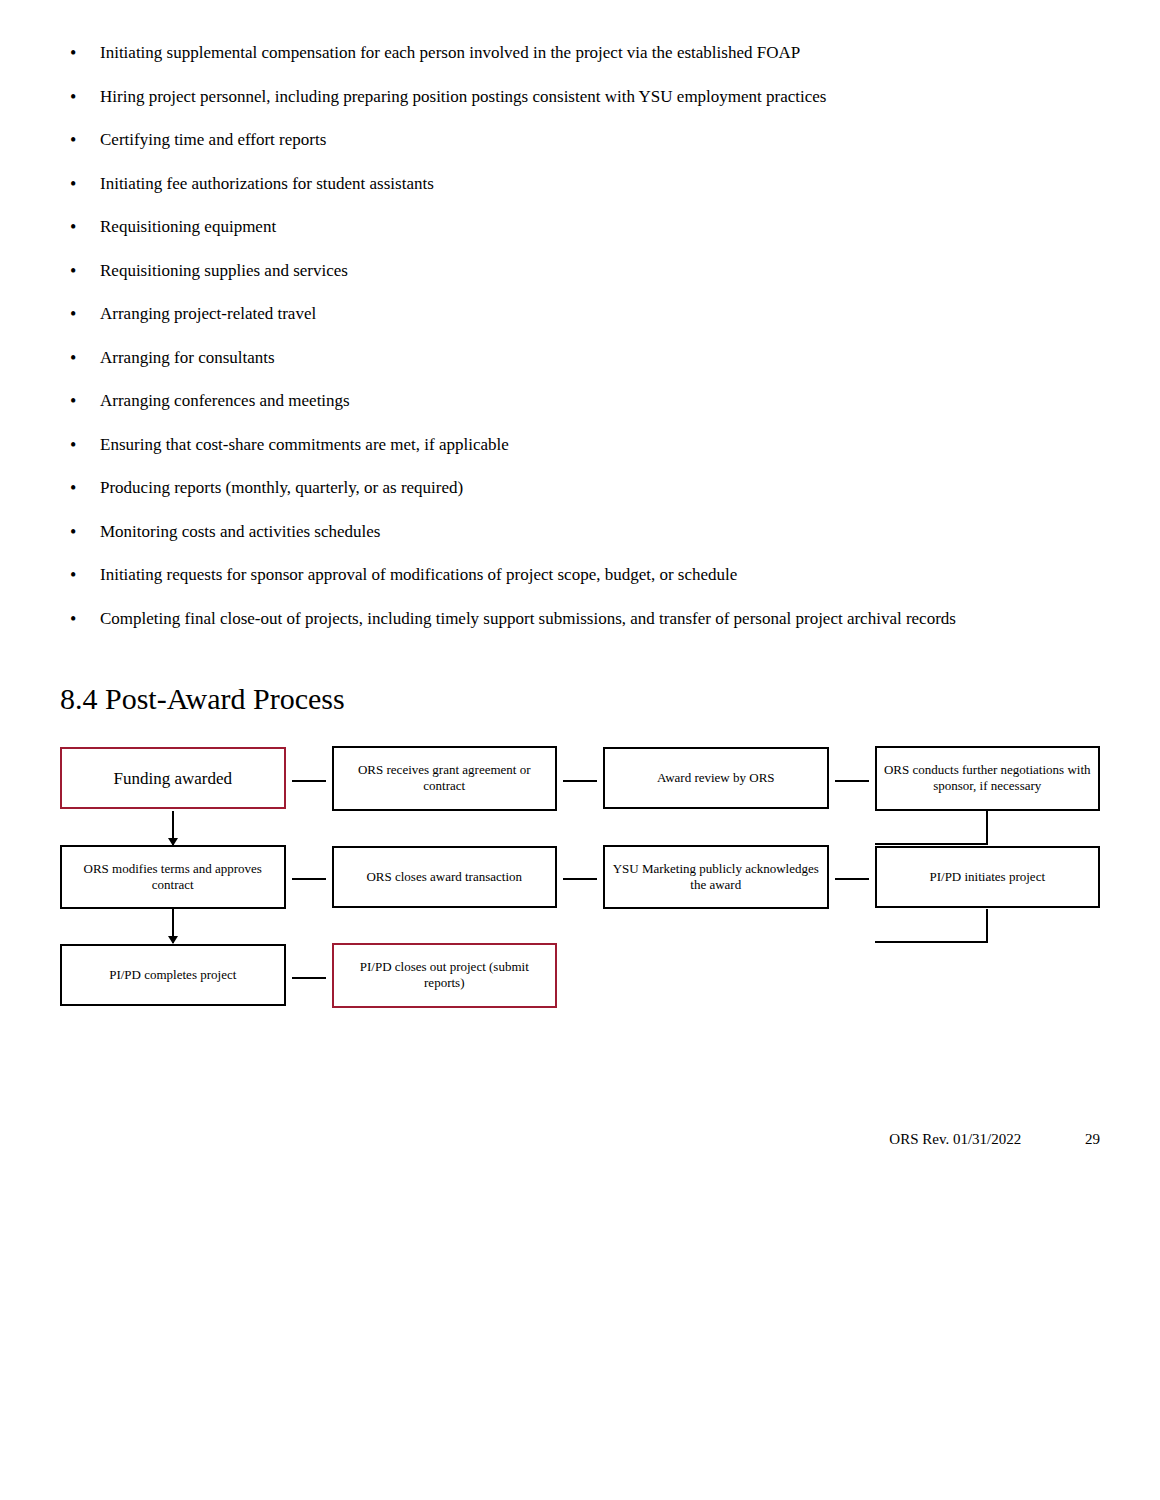Initiating supplemental compensation for each person involved in the project via the established FOAP
Hiring project personnel, including preparing position postings consistent with YSU employment practices
Certifying time and effort reports
Initiating fee authorizations for student assistants
Requisitioning equipment
Requisitioning supplies and services
Arranging project-related travel
Arranging for consultants
Arranging conferences and meetings
Ensuring that cost-share commitments are met, if applicable
Producing reports (monthly, quarterly, or as required)
Monitoring costs and activities schedules
Initiating requests for sponsor approval of modifications of project scope, budget, or schedule
Completing final close-out of projects, including timely support submissions, and transfer of personal project archival records
8.4 Post-Award Process
| Funding awarded | | ORS receives grant agreement or contract | | Award review by ORS | | ORS conducts further negotiations with sponsor, if necessary |
| ORS modifies terms and approves contract | | ORS closes award transaction | | YSU Marketing publicly acknowledges the award | | PI/PD initiates project |
| PI/PD completes project | | PI/PD closes out project (submit reports) | | | | |
ORS Rev. 01/31/2022 29